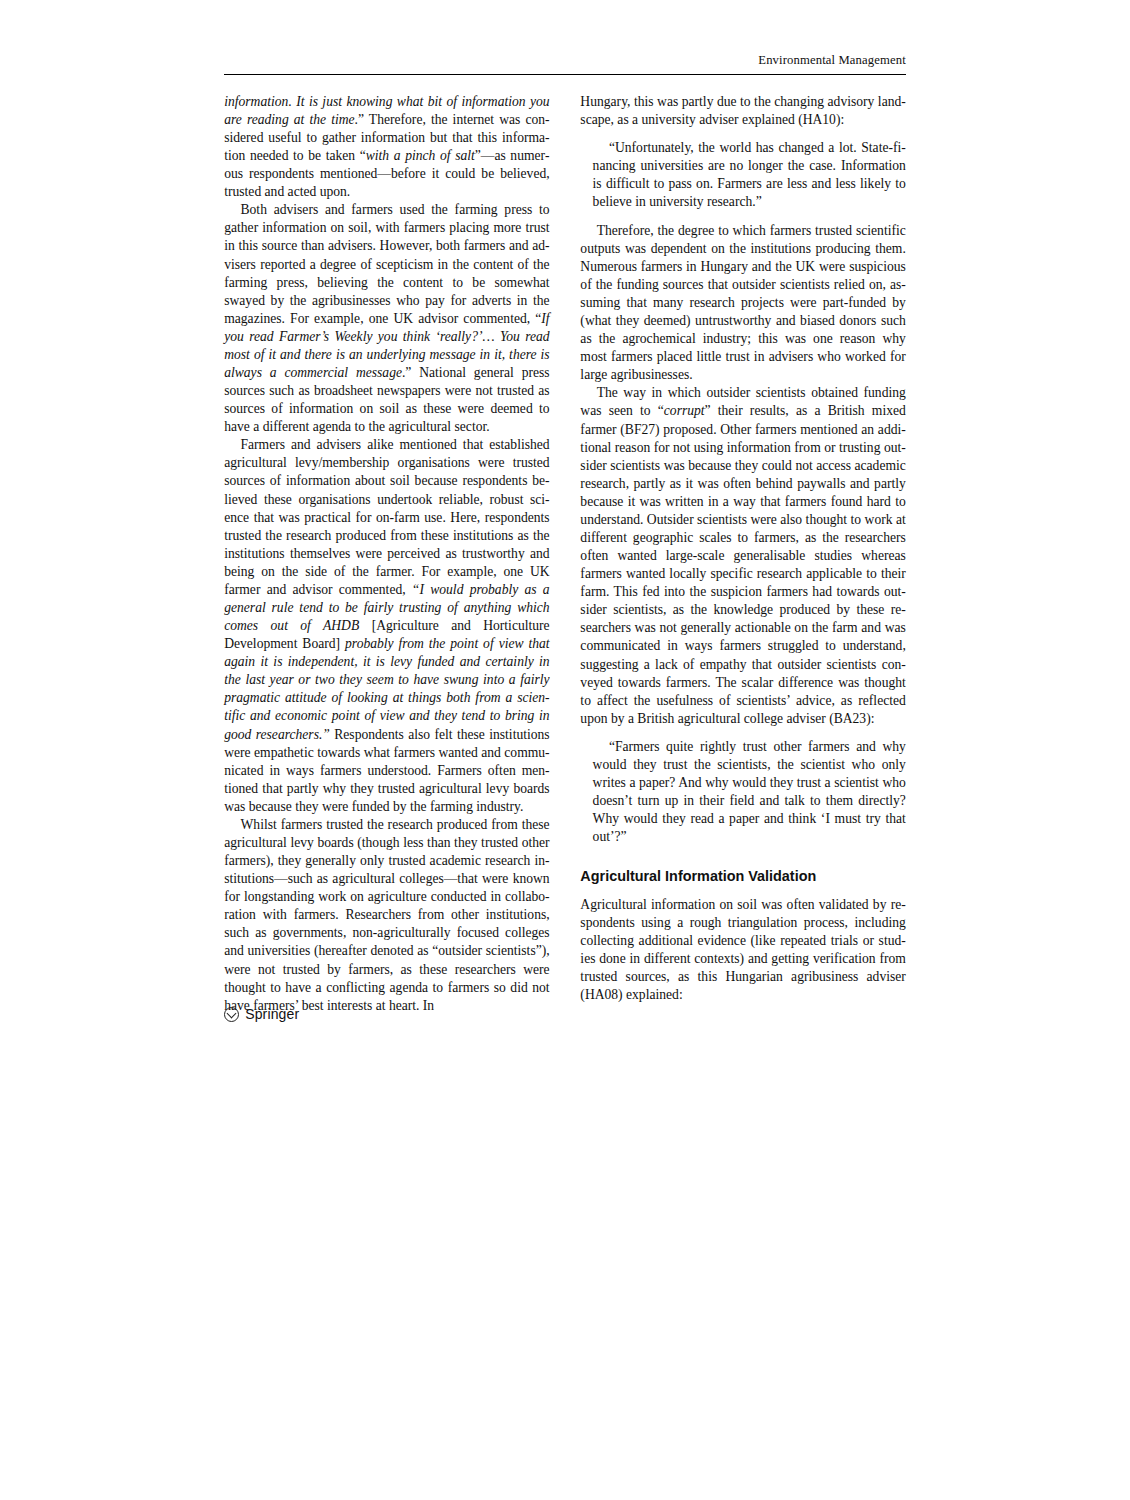Environmental Management
information. It is just knowing what bit of information you are reading at the time.” Therefore, the internet was considered useful to gather information but that this information needed to be taken “with a pinch of salt”—as numerous respondents mentioned—before it could be believed, trusted and acted upon.
Both advisers and farmers used the farming press to gather information on soil, with farmers placing more trust in this source than advisers. However, both farmers and advisers reported a degree of scepticism in the content of the farming press, believing the content to be somewhat swayed by the agribusinesses who pay for adverts in the magazines. For example, one UK advisor commented, “If you read Farmer’s Weekly you think ‘really?’… You read most of it and there is an underlying message in it, there is always a commercial message.” National general press sources such as broadsheet newspapers were not trusted as sources of information on soil as these were deemed to have a different agenda to the agricultural sector.
Farmers and advisers alike mentioned that established agricultural levy/membership organisations were trusted sources of information about soil because respondents believed these organisations undertook reliable, robust science that was practical for on-farm use. Here, respondents trusted the research produced from these institutions as the institutions themselves were perceived as trustworthy and being on the side of the farmer. For example, one UK farmer and advisor commented, “I would probably as a general rule tend to be fairly trusting of anything which comes out of AHDB [Agriculture and Horticulture Development Board] probably from the point of view that again it is independent, it is levy funded and certainly in the last year or two they seem to have swung into a fairly pragmatic attitude of looking at things both from a scientific and economic point of view and they tend to bring in good researchers.” Respondents also felt these institutions were empathetic towards what farmers wanted and communicated in ways farmers understood. Farmers often mentioned that partly why they trusted agricultural levy boards was because they were funded by the farming industry.
Whilst farmers trusted the research produced from these agricultural levy boards (though less than they trusted other farmers), they generally only trusted academic research institutions—such as agricultural colleges—that were known for longstanding work on agriculture conducted in collaboration with farmers. Researchers from other institutions, such as governments, non-agriculturally focused colleges and universities (hereafter denoted as “outsider scientists”), were not trusted by farmers, as these researchers were thought to have a conflicting agenda to farmers so did not have farmers’ best interests at heart. In
Hungary, this was partly due to the changing advisory landscape, as a university adviser explained (HA10):
“Unfortunately, the world has changed a lot. State-financing universities are no longer the case. Information is difficult to pass on. Farmers are less and less likely to believe in university research.”
Therefore, the degree to which farmers trusted scientific outputs was dependent on the institutions producing them. Numerous farmers in Hungary and the UK were suspicious of the funding sources that outsider scientists relied on, assuming that many research projects were part-funded by (what they deemed) untrustworthy and biased donors such as the agrochemical industry; this was one reason why most farmers placed little trust in advisers who worked for large agribusinesses.
The way in which outsider scientists obtained funding was seen to “corrupt” their results, as a British mixed farmer (BF27) proposed. Other farmers mentioned an additional reason for not using information from or trusting outsider scientists was because they could not access academic research, partly as it was often behind paywalls and partly because it was written in a way that farmers found hard to understand. Outsider scientists were also thought to work at different geographic scales to farmers, as the researchers often wanted large-scale generalisable studies whereas farmers wanted locally specific research applicable to their farm. This fed into the suspicion farmers had towards outsider scientists, as the knowledge produced by these researchers was not generally actionable on the farm and was communicated in ways farmers struggled to understand, suggesting a lack of empathy that outsider scientists conveyed towards farmers. The scalar difference was thought to affect the usefulness of scientists’ advice, as reflected upon by a British agricultural college adviser (BA23):
“Farmers quite rightly trust other farmers and why would they trust the scientists, the scientist who only writes a paper? And why would they trust a scientist who doesn’t turn up in their field and talk to them directly? Why would they read a paper and think ‘I must try that out’?”
Agricultural Information Validation
Agricultural information on soil was often validated by respondents using a rough triangulation process, including collecting additional evidence (like repeated trials or studies done in different contexts) and getting verification from trusted sources, as this Hungarian agribusiness adviser (HA08) explained:
Springer